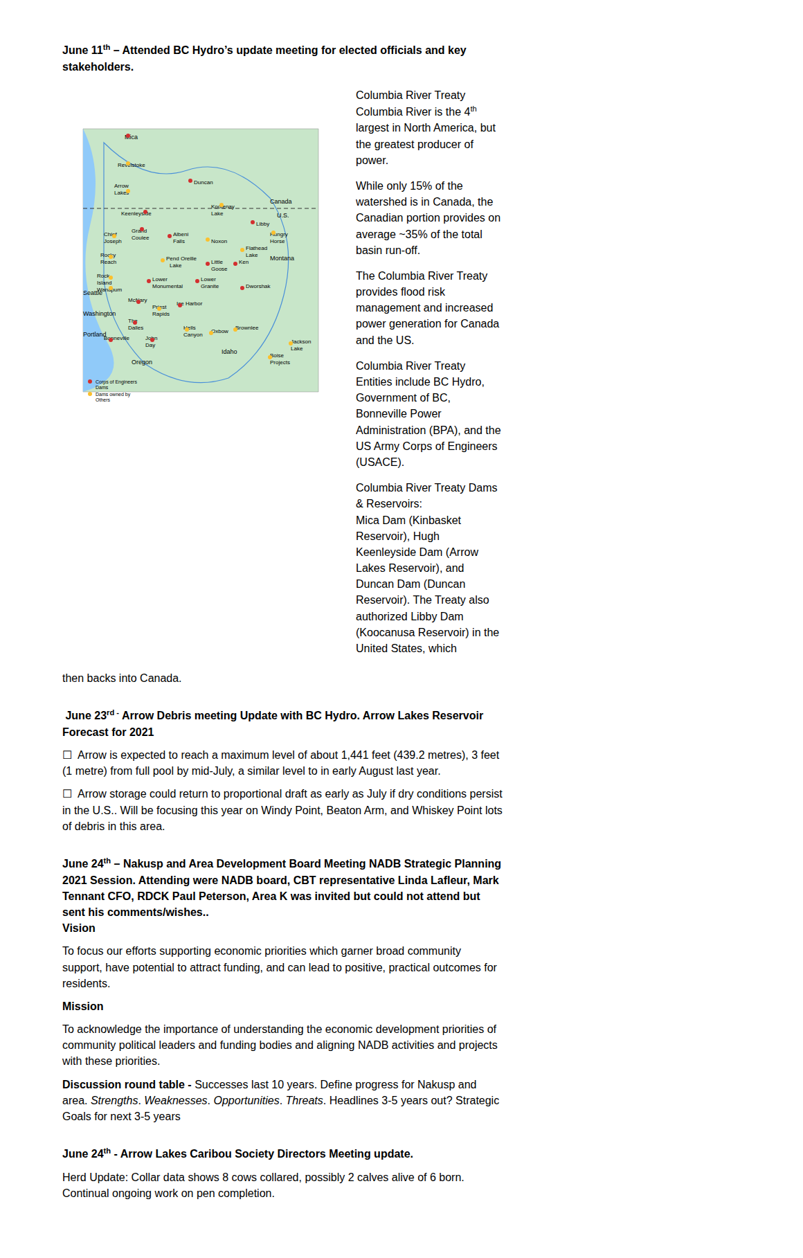June 11th – Attended BC Hydro’s update meeting for elected officials and key stakeholders.
Columbia River Treaty
Columbia River is the 4th largest in North America, but the greatest producer of power.
While only 15% of the watershed is in Canada, the Canadian portion provides on average ~35% of the total basin run-off.
The Columbia River Treaty provides flood risk management and increased power generation for Canada and the US.
Columbia River Treaty Entities include BC Hydro, Government of BC, Bonneville Power Administration (BPA), and the US Army Corps of Engineers (USACE).
Columbia River Treaty Dams & Reservoirs:
Mica Dam (Kinbasket Reservoir), Hugh Keenleyside Dam (Arrow Lakes Reservoir), and Duncan Dam (Duncan Reservoir). The Treaty also authorized Libby Dam (Koocanusa Reservoir) in the United States, which
then backs into Canada.
June 23rd - Arrow Debris meeting Update with BC Hydro. Arrow Lakes Reservoir Forecast for 2021
☐ Arrow is expected to reach a maximum level of about 1,441 feet (439.2 metres), 3 feet (1 metre) from full pool by mid-July, a similar level to in early August last year.
☐ Arrow storage could return to proportional draft as early as July if dry conditions persist in the U.S.. Will be focusing this year on Windy Point, Beaton Arm, and Whiskey Point lots of debris in this area.
June 24th – Nakusp and Area Development Board Meeting NADB Strategic Planning 2021 Session. Attending were NADB board, CBT representative Linda Lafleur, Mark Tennant CFO, RDCK Paul Peterson, Area K was invited but could not attend but sent his comments/wishes..
Vision
To focus our efforts supporting economic priorities which garner broad community support, have potential to attract funding, and can lead to positive, practical outcomes for residents.
Mission
To acknowledge the importance of understanding the economic development priorities of community political leaders and funding bodies and aligning NADB activities and projects with these priorities.
Discussion round table - Successes last 10 years. Define progress for Nakusp and area. Strengths. Weaknesses. Opportunities. Threats. Headlines 3-5 years out? Strategic Goals for next 3-5 years
June 24th - Arrow Lakes Caribou Society Directors Meeting update.
Herd Update: Collar data shows 8 cows collared, possibly 2 calves alive of 6 born. Continual ongoing work on pen completion.